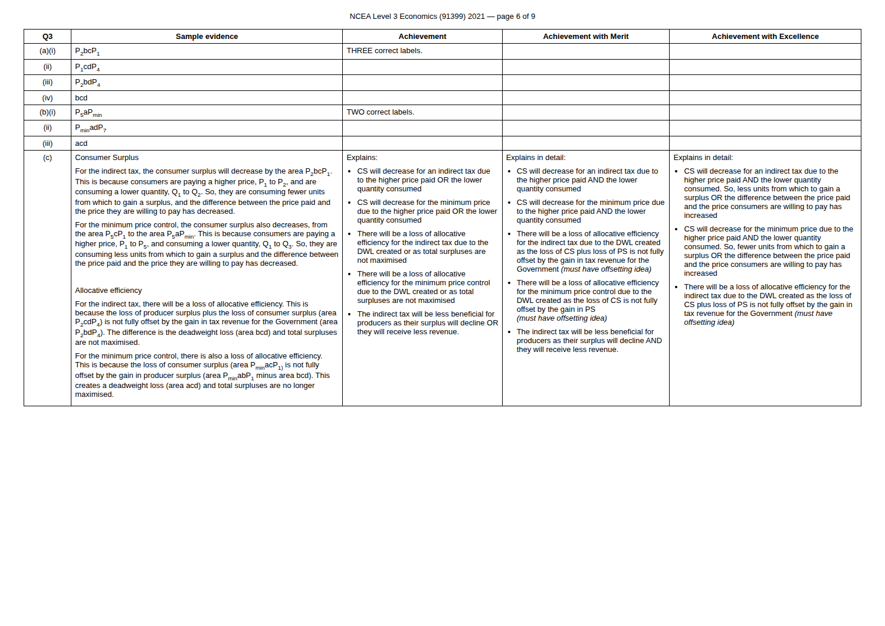NCEA Level 3 Economics (91399) 2021 — page 6 of 9
| Q3 | Sample evidence | Achievement | Achievement with Merit | Achievement with Excellence |
| --- | --- | --- | --- | --- |
| (a)(i) | P 2 bcP 1 | THREE correct labels. | | |
| (ii) | P 1 cdP 4 | | | |
| (iii) | P 2 bdP 4 | | | |
| (iv) | bcd | | | |
| (b)(i) | P 5 aP min | TWO correct labels. | | |
| (ii) | P min adP 7 | | | |
| (iii) | acd | | | |
| (c) | Consumer Surplus For the indirect tax, the consumer surplus will decrease by the area P 2 bcP 1 . This is because consumers are paying a higher price, P 1 to P 2 , and are consuming a lower quantity, Q 1 to Q 2 . So, they are consuming fewer units from which to gain a surplus, and the difference between the price paid and the price they are willing to pay has decreased. For the minimum price control, the consumer surplus also decreases, from the area P 5 cP 1 to the area P 5 aP min . This is because consumers are paying a higher price, P 1 to P 5 , and consuming a lower quantity, Q 1 to Q 3 . So, they are consuming less units from which to gain a surplus and the difference between the price paid and the price they are willing to pay has decreased. Allocative efficiency For the indirect tax, there will be a loss of allocative efficiency. This is because the loss of producer surplus plus the loss of consumer surplus (area P 2 cdP 4 ) is not fully offset by the gain in tax revenue for the Government (area P 2 bdP 4 ). The difference is the deadweight loss (area bcd) and total surpluses are not maximised. For the minimum price control, there is also a loss of allocative efficiency. This is because the loss of consumer surplus (area P min acP 1) is not fully offset by the gain in producer surplus (area P min abP 1 minus area bcd). This creates a deadweight loss (area acd) and total surpluses are no longer maximised. | Explains: CS will decrease for an indirect tax due to the higher price paid OR the lower quantity consumed CS will decrease for the minimum price due to the higher price paid OR the lower quantity consumed There will be a loss of allocative efficiency for the indirect tax due to the DWL created or as total surpluses are not maximised There will be a loss of allocative efficiency for the minimum price control due to the DWL created or as total surpluses are not maximised The indirect tax will be less beneficial for producers as their surplus will decline OR they will receive less revenue. | Explains in detail: CS will decrease for an indirect tax due to the higher price paid AND the lower quantity consumed CS will decrease for the minimum price due to the higher price paid AND the lower quantity consumed There will be a loss of allocative efficiency for the indirect tax due to the DWL created as the loss of CS plus loss of PS is not fully offset by the gain in tax revenue for the Government (must have offsetting idea) There will be a loss of allocative efficiency for the minimum price control due to the DWL created as the loss of CS is not fully offset by the gain in PS (must have offsetting idea) The indirect tax will be less beneficial for producers as their surplus will decline AND they will receive less revenue. | Explains in detail: CS will decrease for an indirect tax due to the higher price paid AND the lower quantity consumed. So, less units from which to gain a surplus OR the difference between the price paid and the price consumers are willing to pay has increased CS will decrease for the minimum price due to the higher price paid AND the lower quantity consumed. So, fewer units from which to gain a surplus OR the difference between the price paid and the price consumers are willing to pay has increased There will be a loss of allocative efficiency for the indirect tax due to the DWL created as the loss of CS plus loss of PS is not fully offset by the gain in tax revenue for the Government (must have offsetting idea) |